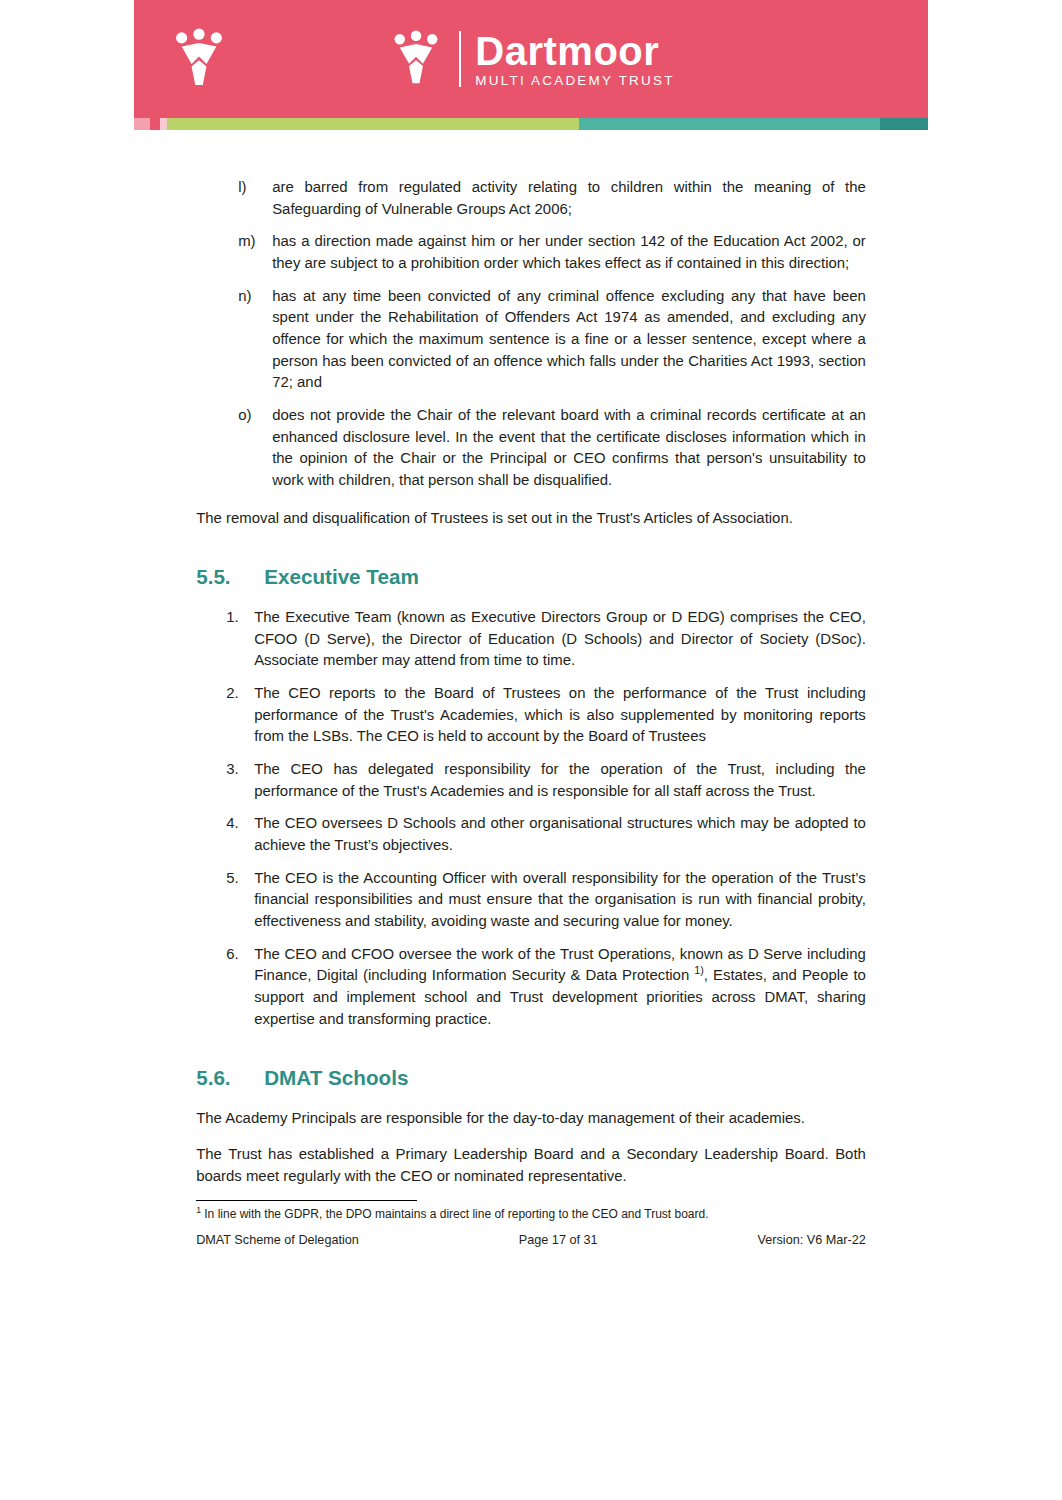Dartmoor MULTI ACADEMY TRUST
l) are barred from regulated activity relating to children within the meaning of the Safeguarding of Vulnerable Groups Act 2006;
m) has a direction made against him or her under section 142 of the Education Act 2002, or they are subject to a prohibition order which takes effect as if contained in this direction;
n) has at any time been convicted of any criminal offence excluding any that have been spent under the Rehabilitation of Offenders Act 1974 as amended, and excluding any offence for which the maximum sentence is a fine or a lesser sentence, except where a person has been convicted of an offence which falls under the Charities Act 1993, section 72; and
o) does not provide the Chair of the relevant board with a criminal records certificate at an enhanced disclosure level. In the event that the certificate discloses information which in the opinion of the Chair or the Principal or CEO confirms that person's unsuitability to work with children, that person shall be disqualified.
The removal and disqualification of Trustees is set out in the Trust's Articles of Association.
5.5. Executive Team
The Executive Team (known as Executive Directors Group or D EDG) comprises the CEO, CFOO (D Serve), the Director of Education (D Schools) and Director of Society (DSoc). Associate member may attend from time to time.
The CEO reports to the Board of Trustees on the performance of the Trust including performance of the Trust's Academies, which is also supplemented by monitoring reports from the LSBs. The CEO is held to account by the Board of Trustees
The CEO has delegated responsibility for the operation of the Trust, including the performance of the Trust's Academies and is responsible for all staff across the Trust.
The CEO oversees D Schools and other organisational structures which may be adopted to achieve the Trust’s objectives.
The CEO is the Accounting Officer with overall responsibility for the operation of the Trust’s financial responsibilities and must ensure that the organisation is run with financial probity, effectiveness and stability, avoiding waste and securing value for money.
The CEO and CFOO oversee the work of the Trust Operations, known as D Serve including Finance, Digital (including Information Security & Data Protection 1), Estates, and People to support and implement school and Trust development priorities across DMAT, sharing expertise and transforming practice.
5.6. DMAT Schools
The Academy Principals are responsible for the day-to-day management of their academies.
The Trust has established a Primary Leadership Board and a Secondary Leadership Board. Both boards meet regularly with the CEO or nominated representative.
1 In line with the GDPR, the DPO maintains a direct line of reporting to the CEO and Trust board.
DMAT Scheme of Delegation
Page 17 of 31
Version: V6 Mar-22